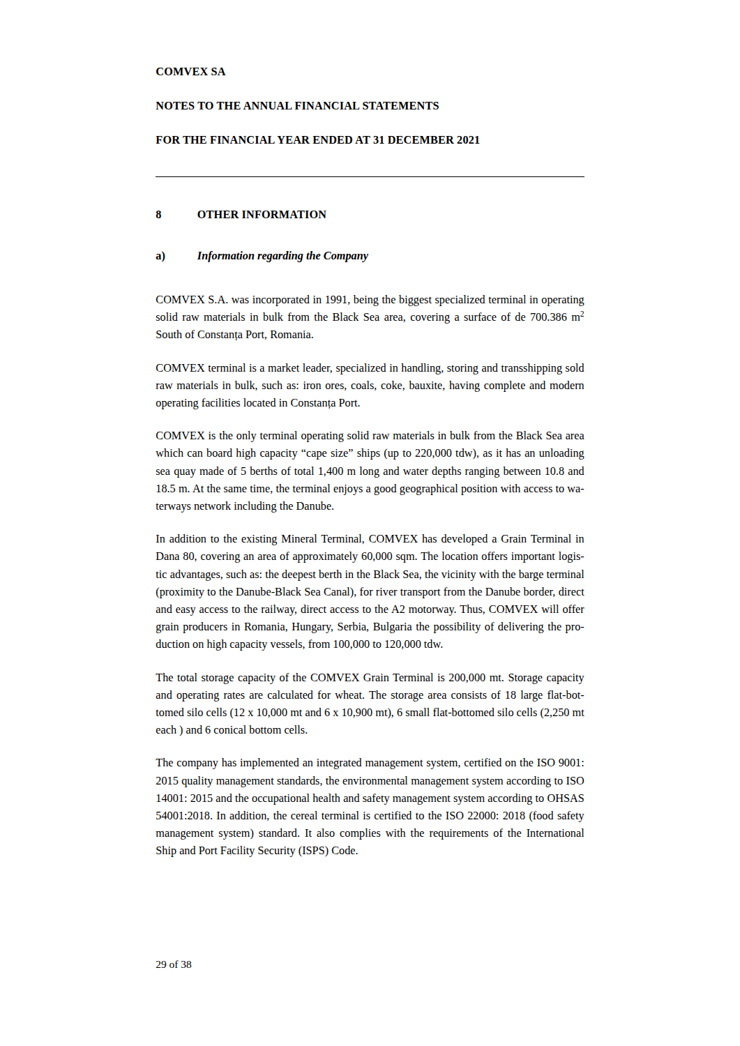COMVEX SA
NOTES TO THE ANNUAL FINANCIAL STATEMENTS
FOR THE FINANCIAL YEAR ENDED AT 31 DECEMBER 2021
8 OTHER INFORMATION
a) Information regarding the Company
COMVEX S.A. was incorporated in 1991, being the biggest specialized terminal in operating solid raw materials in bulk from the Black Sea area, covering a surface of de 700.386 m2 South of Constanța Port, Romania.
COMVEX terminal is a market leader, specialized in handling, storing and transshipping sold raw materials in bulk, such as: iron ores, coals, coke, bauxite, having complete and modern operating facilities located in Constanța Port.
COMVEX is the only terminal operating solid raw materials in bulk from the Black Sea area which can board high capacity “cape size” ships (up to 220,000 tdw), as it has an unloading sea quay made of 5 berths of total 1,400 m long and water depths ranging between 10.8 and 18.5 m. At the same time, the terminal enjoys a good geographical position with access to waterways network including the Danube.
In addition to the existing Mineral Terminal, COMVEX has developed a Grain Terminal in Dana 80, covering an area of approximately 60,000 sqm. The location offers important logistic advantages, such as: the deepest berth in the Black Sea, the vicinity with the barge terminal (proximity to the Danube-Black Sea Canal), for river transport from the Danube border, direct and easy access to the railway, direct access to the A2 motorway. Thus, COMVEX will offer grain producers in Romania, Hungary, Serbia, Bulgaria the possibility of delivering the production on high capacity vessels, from 100,000 to 120,000 tdw.
The total storage capacity of the COMVEX Grain Terminal is 200,000 mt. Storage capacity and operating rates are calculated for wheat. The storage area consists of 18 large flat-bottomed silo cells (12 x 10,000 mt and 6 x 10,900 mt), 6 small flat-bottomed silo cells (2,250 mt each ) and 6 conical bottom cells.
The company has implemented an integrated management system, certified on the ISO 9001: 2015 quality management standards, the environmental management system according to ISO 14001: 2015 and the occupational health and safety management system according to OHSAS 54001:2018. In addition, the cereal terminal is certified to the ISO 22000: 2018 (food safety management system) standard. It also complies with the requirements of the International Ship and Port Facility Security (ISPS) Code.
29 of 38